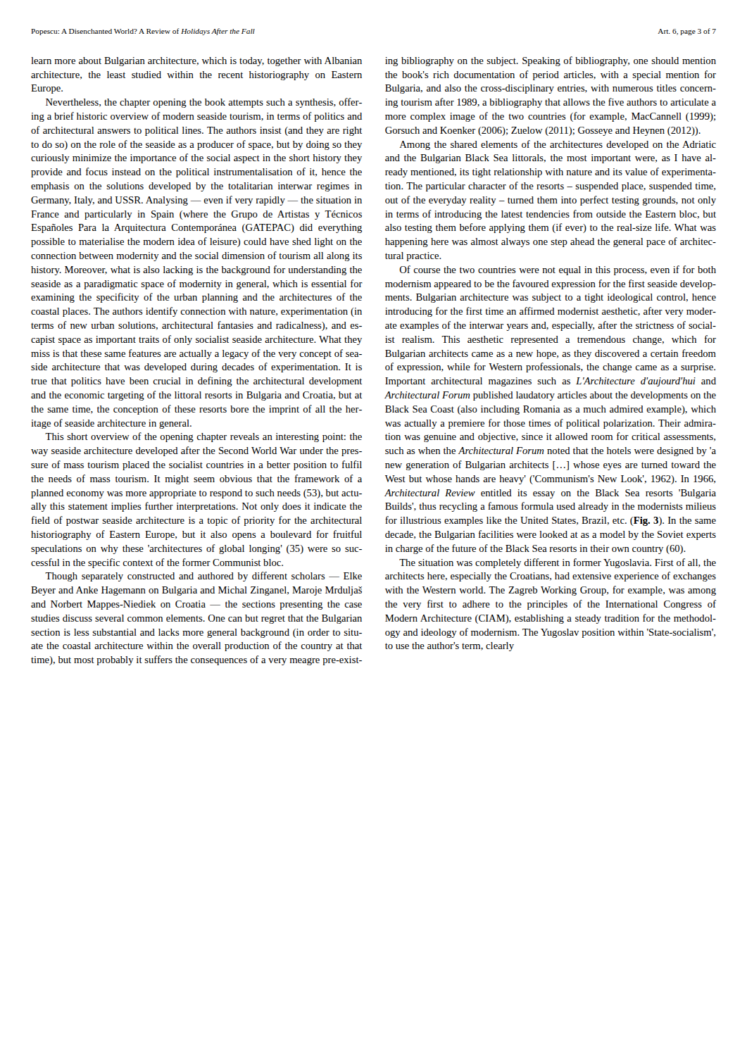Popescu: A Disenchanted World? A Review of Holidays After the Fall
Art. 6, page 3 of 7
learn more about Bulgarian architecture, which is today, together with Albanian architecture, the least studied within the recent historiography on Eastern Europe.
Nevertheless, the chapter opening the book attempts such a synthesis, offering a brief historic overview of modern seaside tourism, in terms of politics and of architectural answers to political lines. The authors insist (and they are right to do so) on the role of the seaside as a producer of space, but by doing so they curiously minimize the importance of the social aspect in the short history they provide and focus instead on the political instrumentalisation of it, hence the emphasis on the solutions developed by the totalitarian interwar regimes in Germany, Italy, and USSR. Analysing — even if very rapidly — the situation in France and particularly in Spain (where the Grupo de Artistas y Técnicos Españoles Para la Arquitectura Contemporánea (GATEPAC) did everything possible to materialise the modern idea of leisure) could have shed light on the connection between modernity and the social dimension of tourism all along its history. Moreover, what is also lacking is the background for understanding the seaside as a paradigmatic space of modernity in general, which is essential for examining the specificity of the urban planning and the architectures of the coastal places. The authors identify connection with nature, experimentation (in terms of new urban solutions, architectural fantasies and radicalness), and escapist space as important traits of only socialist seaside architecture. What they miss is that these same features are actually a legacy of the very concept of seaside architecture that was developed during decades of experimentation. It is true that politics have been crucial in defining the architectural development and the economic targeting of the littoral resorts in Bulgaria and Croatia, but at the same time, the conception of these resorts bore the imprint of all the heritage of seaside architecture in general.
This short overview of the opening chapter reveals an interesting point: the way seaside architecture developed after the Second World War under the pressure of mass tourism placed the socialist countries in a better position to fulfil the needs of mass tourism. It might seem obvious that the framework of a planned economy was more appropriate to respond to such needs (53), but actually this statement implies further interpretations. Not only does it indicate the field of postwar seaside architecture is a topic of priority for the architectural historiography of Eastern Europe, but it also opens a boulevard for fruitful speculations on why these 'architectures of global longing' (35) were so successful in the specific context of the former Communist bloc.
Though separately constructed and authored by different scholars — Elke Beyer and Anke Hagemann on Bulgaria and Michal Zinganel, Maroje Mrduljaš and Norbert Mappes-Niediek on Croatia — the sections presenting the case studies discuss several common elements. One can but regret that the Bulgarian section is less substantial and lacks more general background (in order to situate the coastal architecture within the overall production of the country at that time), but most probably it suffers the consequences of a very meagre pre-existing bibliography on the subject. Speaking of bibliography, one should mention the book's rich documentation of period articles, with a special mention for Bulgaria, and also the cross-disciplinary entries, with numerous titles concerning tourism after 1989, a bibliography that allows the five authors to articulate a more complex image of the two countries (for example, MacCannell (1999); Gorsuch and Koenker (2006); Zuelow (2011); Gosseye and Heynen (2012)).
Among the shared elements of the architectures developed on the Adriatic and the Bulgarian Black Sea littorals, the most important were, as I have already mentioned, its tight relationship with nature and its value of experimentation. The particular character of the resorts – suspended place, suspended time, out of the everyday reality – turned them into perfect testing grounds, not only in terms of introducing the latest tendencies from outside the Eastern bloc, but also testing them before applying them (if ever) to the real-size life. What was happening here was almost always one step ahead the general pace of architectural practice.
Of course the two countries were not equal in this process, even if for both modernism appeared to be the favoured expression for the first seaside developments. Bulgarian architecture was subject to a tight ideological control, hence introducing for the first time an affirmed modernist aesthetic, after very moderate examples of the interwar years and, especially, after the strictness of socialist realism. This aesthetic represented a tremendous change, which for Bulgarian architects came as a new hope, as they discovered a certain freedom of expression, while for Western professionals, the change came as a surprise. Important architectural magazines such as L'Architecture d'aujourd'hui and Architectural Forum published laudatory articles about the developments on the Black Sea Coast (also including Romania as a much admired example), which was actually a premiere for those times of political polarization. Their admiration was genuine and objective, since it allowed room for critical assessments, such as when the Architectural Forum noted that the hotels were designed by 'a new generation of Bulgarian architects […] whose eyes are turned toward the West but whose hands are heavy' ('Communism's New Look', 1962). In 1966, Architectural Review entitled its essay on the Black Sea resorts 'Bulgaria Builds', thus recycling a famous formula used already in the modernists milieus for illustrious examples like the United States, Brazil, etc. (Fig. 3). In the same decade, the Bulgarian facilities were looked at as a model by the Soviet experts in charge of the future of the Black Sea resorts in their own country (60).
The situation was completely different in former Yugoslavia. First of all, the architects here, especially the Croatians, had extensive experience of exchanges with the Western world. The Zagreb Working Group, for example, was among the very first to adhere to the principles of the International Congress of Modern Architecture (CIAM), establishing a steady tradition for the methodology and ideology of modernism. The Yugoslav position within 'State-socialism', to use the author's term, clearly